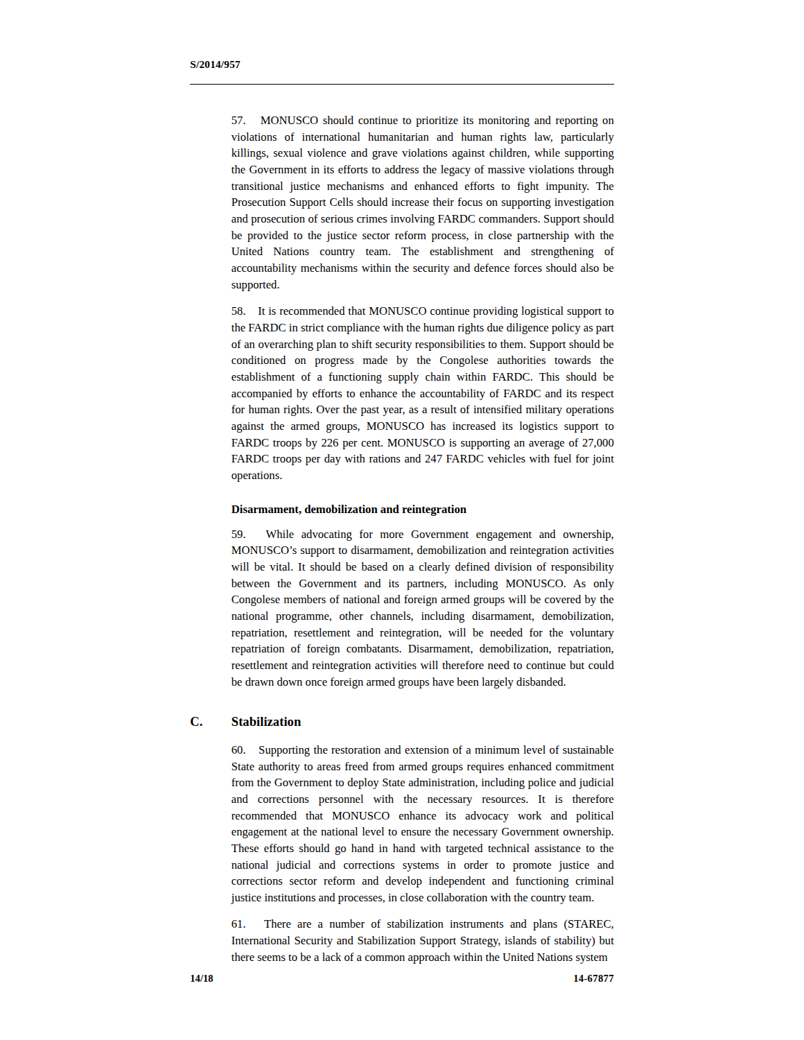S/2014/957
57. MONUSCO should continue to prioritize its monitoring and reporting on violations of international humanitarian and human rights law, particularly killings, sexual violence and grave violations against children, while supporting the Government in its efforts to address the legacy of massive violations through transitional justice mechanisms and enhanced efforts to fight impunity. The Prosecution Support Cells should increase their focus on supporting investigation and prosecution of serious crimes involving FARDC commanders. Support should be provided to the justice sector reform process, in close partnership with the United Nations country team. The establishment and strengthening of accountability mechanisms within the security and defence forces should also be supported.
58. It is recommended that MONUSCO continue providing logistical support to the FARDC in strict compliance with the human rights due diligence policy as part of an overarching plan to shift security responsibilities to them. Support should be conditioned on progress made by the Congolese authorities towards the establishment of a functioning supply chain within FARDC. This should be accompanied by efforts to enhance the accountability of FARDC and its respect for human rights. Over the past year, as a result of intensified military operations against the armed groups, MONUSCO has increased its logistics support to FARDC troops by 226 per cent. MONUSCO is supporting an average of 27,000 FARDC troops per day with rations and 247 FARDC vehicles with fuel for joint operations.
Disarmament, demobilization and reintegration
59. While advocating for more Government engagement and ownership, MONUSCO’s support to disarmament, demobilization and reintegration activities will be vital. It should be based on a clearly defined division of responsibility between the Government and its partners, including MONUSCO. As only Congolese members of national and foreign armed groups will be covered by the national programme, other channels, including disarmament, demobilization, repatriation, resettlement and reintegration, will be needed for the voluntary repatriation of foreign combatants. Disarmament, demobilization, repatriation, resettlement and reintegration activities will therefore need to continue but could be drawn down once foreign armed groups have been largely disbanded.
C. Stabilization
60. Supporting the restoration and extension of a minimum level of sustainable State authority to areas freed from armed groups requires enhanced commitment from the Government to deploy State administration, including police and judicial and corrections personnel with the necessary resources. It is therefore recommended that MONUSCO enhance its advocacy work and political engagement at the national level to ensure the necessary Government ownership. These efforts should go hand in hand with targeted technical assistance to the national judicial and corrections systems in order to promote justice and corrections sector reform and develop independent and functioning criminal justice institutions and processes, in close collaboration with the country team.
61. There are a number of stabilization instruments and plans (STAREC, International Security and Stabilization Support Strategy, islands of stability) but there seems to be a lack of a common approach within the United Nations system
14/18 14-67877